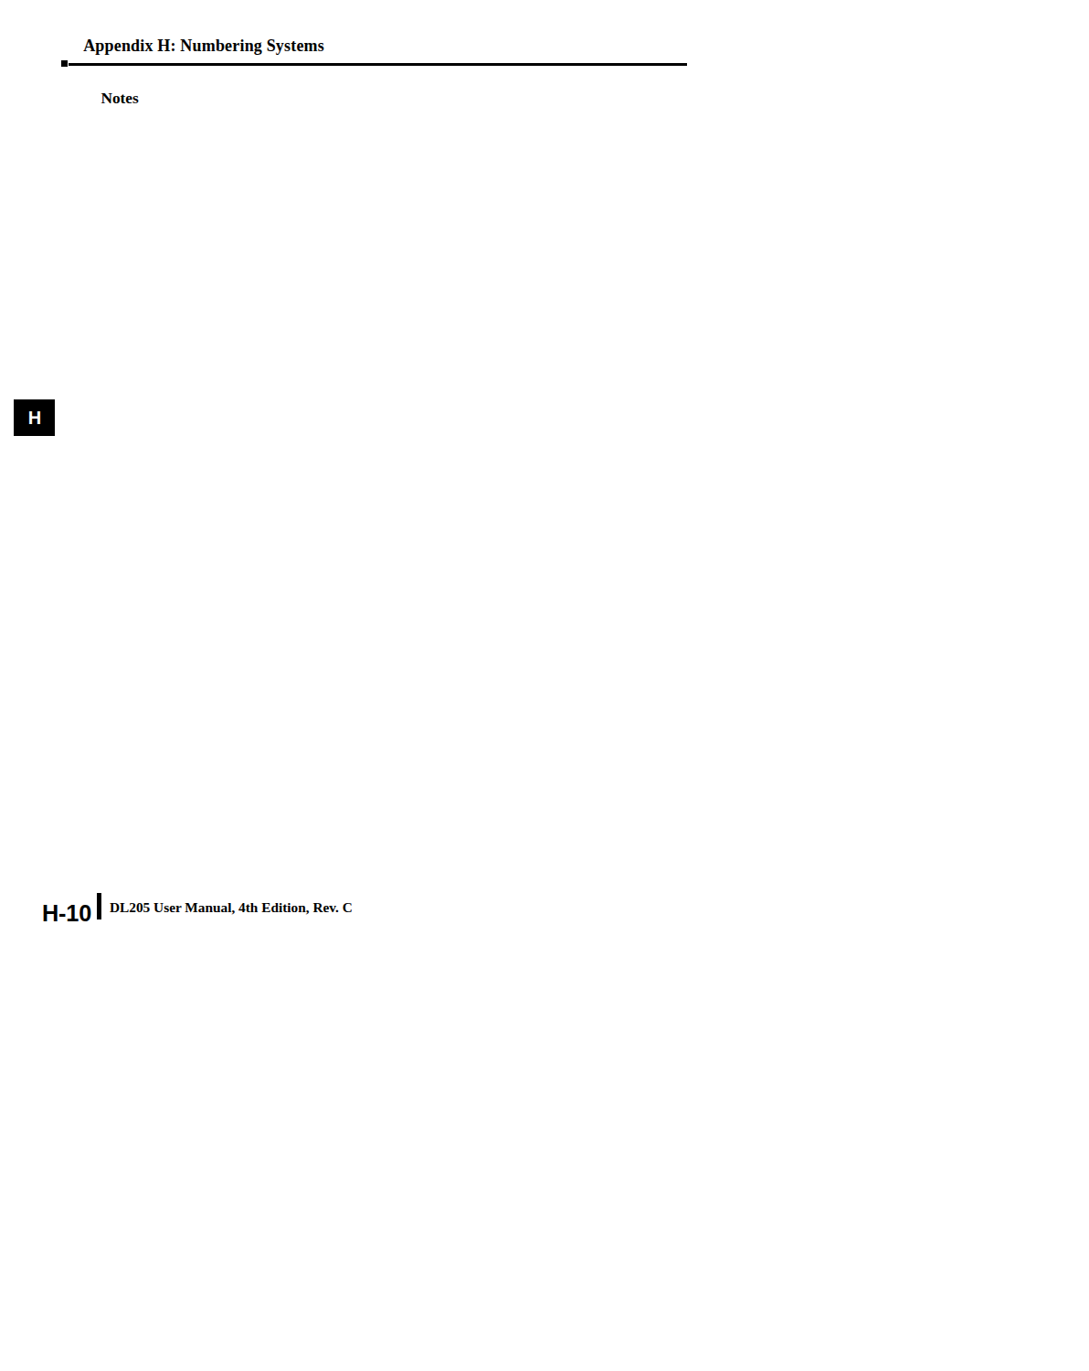Appendix H: Numbering Systems
Notes
H
H-10
DL205 User Manual, 4th Edition, Rev. C